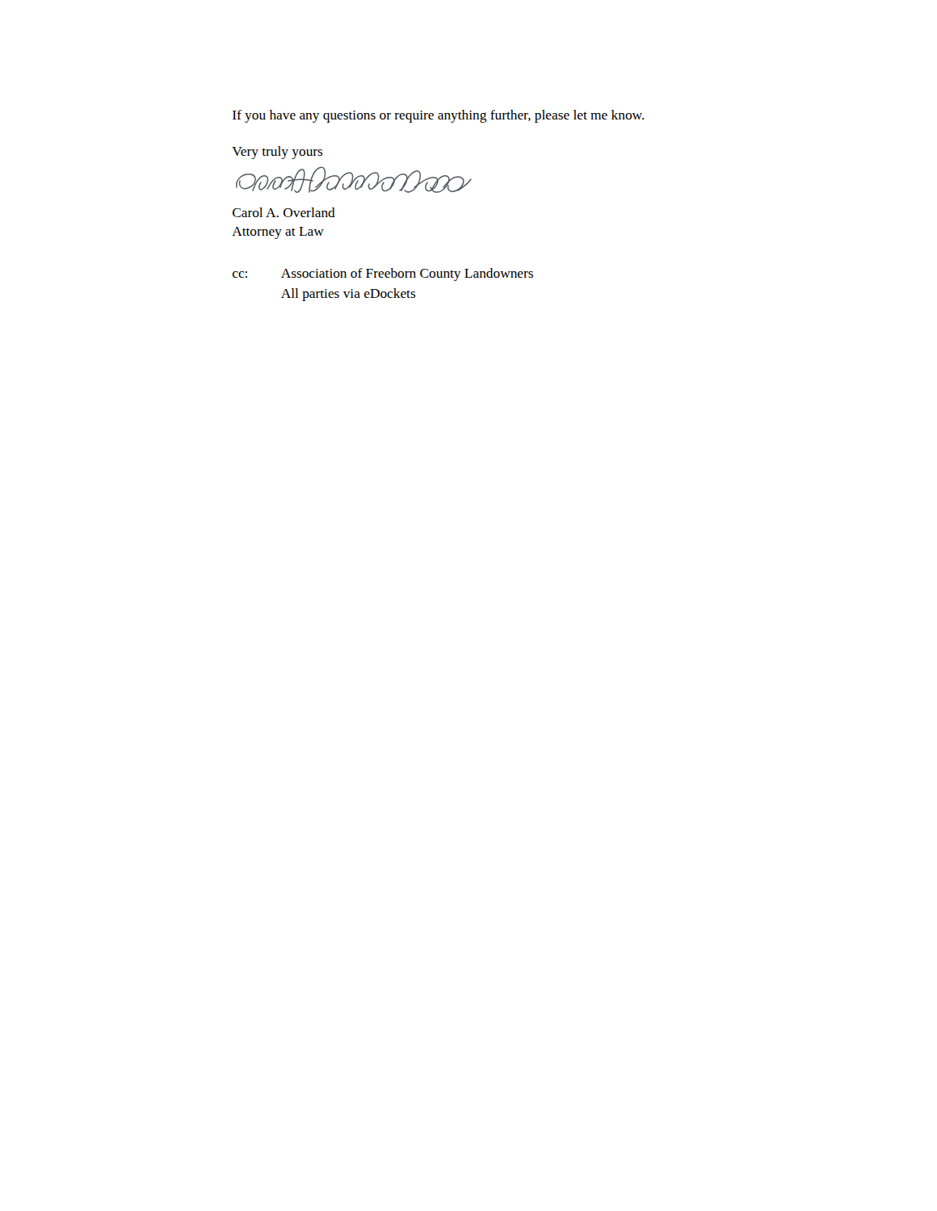If you have any questions or require anything further, please let me know.
Very truly yours
Carol A. Overland
Attorney at Law
cc:
Association of Freeborn County Landowners
All parties via eDockets